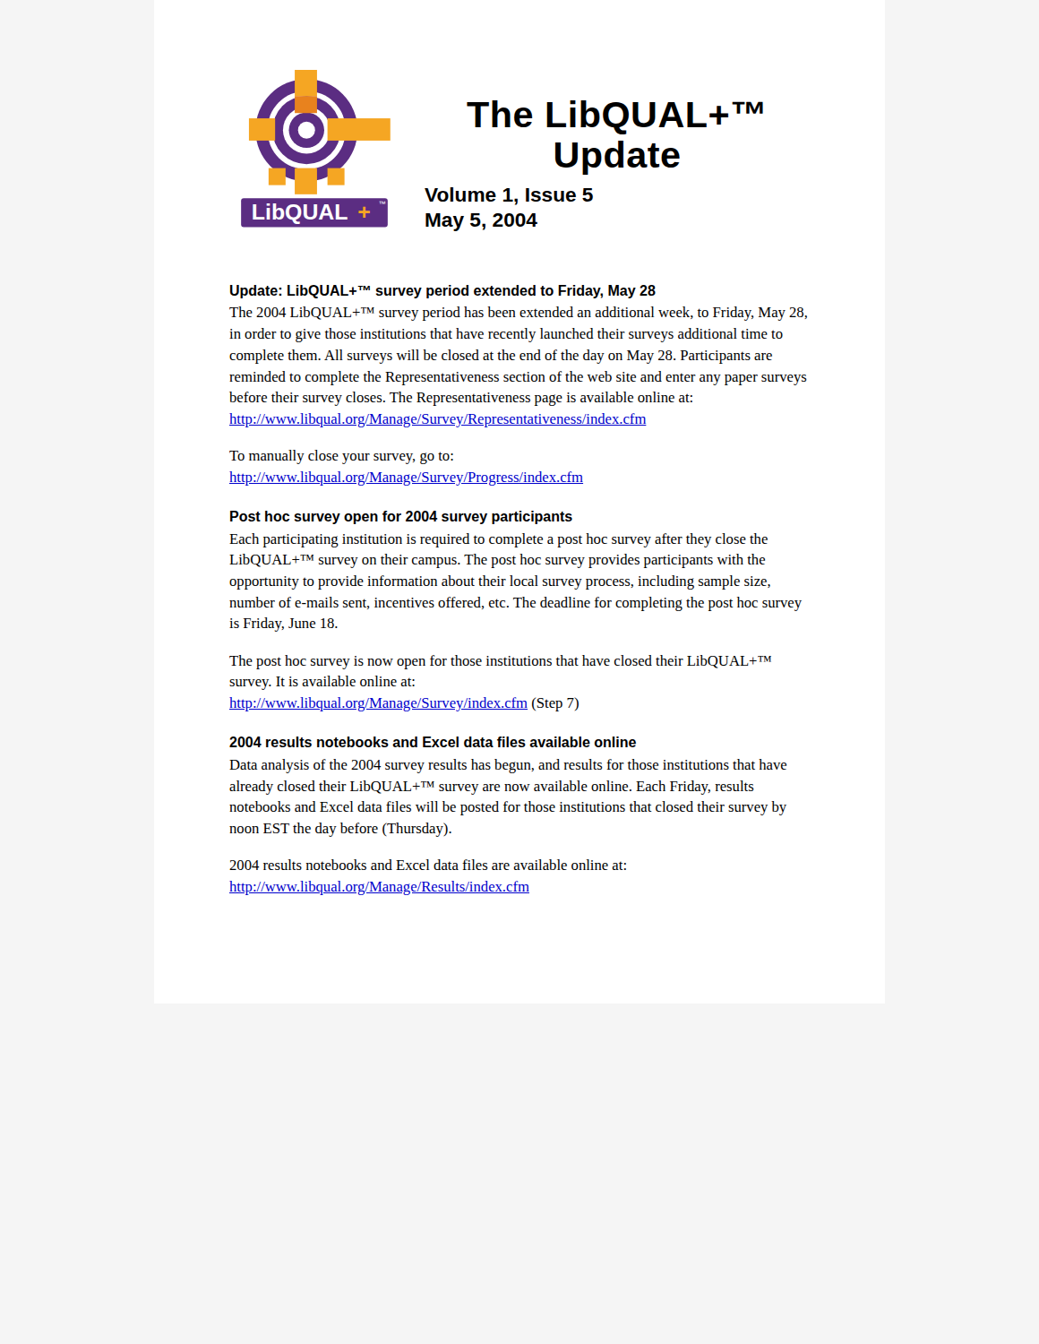LibQUAL+ logo LibQUAL + ™
The LibQUAL+™ Update
Volume 1, Issue 5
May 5, 2004
Update: LibQUAL+™ survey period extended to Friday, May 28
The 2004 LibQUAL+™ survey period has been extended an additional week, to Friday, May 28, in order to give those institutions that have recently launched their surveys additional time to complete them. All surveys will be closed at the end of the day on May 28. Participants are reminded to complete the Representativeness section of the web site and enter any paper surveys before their survey closes. The Representativeness page is available online at:
http://www.libqual.org/Manage/Survey/Representativeness/index.cfm
To manually close your survey, go to:
http://www.libqual.org/Manage/Survey/Progress/index.cfm
Post hoc survey open for 2004 survey participants
Each participating institution is required to complete a post hoc survey after they close the LibQUAL+™ survey on their campus. The post hoc survey provides participants with the opportunity to provide information about their local survey process, including sample size, number of e-mails sent, incentives offered, etc. The deadline for completing the post hoc survey is Friday, June 18.
The post hoc survey is now open for those institutions that have closed their LibQUAL+™ survey. It is available online at:
http://www.libqual.org/Manage/Survey/index.cfm (Step 7)
2004 results notebooks and Excel data files available online
Data analysis of the 2004 survey results has begun, and results for those institutions that have already closed their LibQUAL+™ survey are now available online. Each Friday, results notebooks and Excel data files will be posted for those institutions that closed their survey by noon EST the day before (Thursday).
2004 results notebooks and Excel data files are available online at:
http://www.libqual.org/Manage/Results/index.cfm